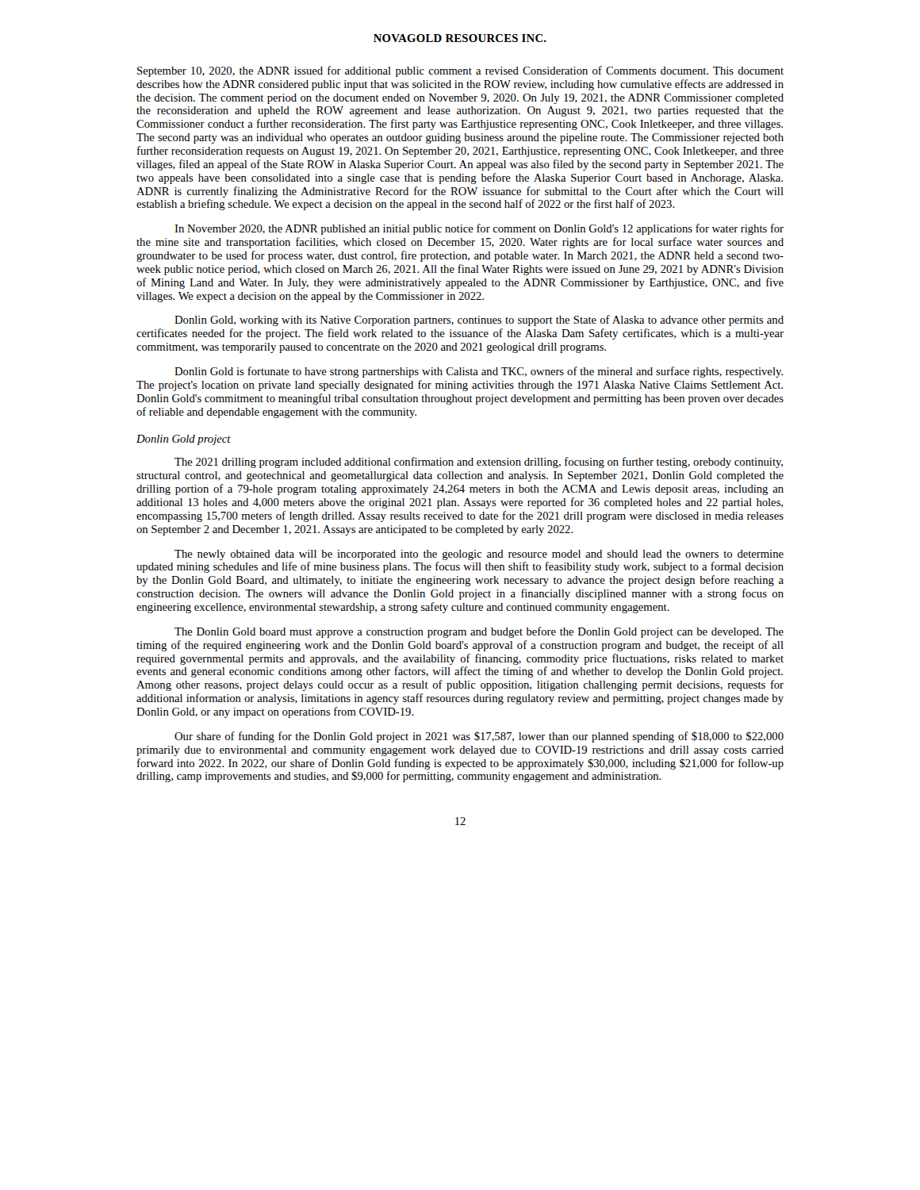NOVAGOLD RESOURCES INC.
September 10, 2020, the ADNR issued for additional public comment a revised Consideration of Comments document. This document describes how the ADNR considered public input that was solicited in the ROW review, including how cumulative effects are addressed in the decision. The comment period on the document ended on November 9, 2020. On July 19, 2021, the ADNR Commissioner completed the reconsideration and upheld the ROW agreement and lease authorization. On August 9, 2021, two parties requested that the Commissioner conduct a further reconsideration. The first party was Earthjustice representing ONC, Cook Inletkeeper, and three villages. The second party was an individual who operates an outdoor guiding business around the pipeline route. The Commissioner rejected both further reconsideration requests on August 19, 2021. On September 20, 2021, Earthjustice, representing ONC, Cook Inletkeeper, and three villages, filed an appeal of the State ROW in Alaska Superior Court. An appeal was also filed by the second party in September 2021. The two appeals have been consolidated into a single case that is pending before the Alaska Superior Court based in Anchorage, Alaska. ADNR is currently finalizing the Administrative Record for the ROW issuance for submittal to the Court after which the Court will establish a briefing schedule. We expect a decision on the appeal in the second half of 2022 or the first half of 2023.
In November 2020, the ADNR published an initial public notice for comment on Donlin Gold's 12 applications for water rights for the mine site and transportation facilities, which closed on December 15, 2020. Water rights are for local surface water sources and groundwater to be used for process water, dust control, fire protection, and potable water. In March 2021, the ADNR held a second two-week public notice period, which closed on March 26, 2021. All the final Water Rights were issued on June 29, 2021 by ADNR's Division of Mining Land and Water. In July, they were administratively appealed to the ADNR Commissioner by Earthjustice, ONC, and five villages. We expect a decision on the appeal by the Commissioner in 2022.
Donlin Gold, working with its Native Corporation partners, continues to support the State of Alaska to advance other permits and certificates needed for the project. The field work related to the issuance of the Alaska Dam Safety certificates, which is a multi-year commitment, was temporarily paused to concentrate on the 2020 and 2021 geological drill programs.
Donlin Gold is fortunate to have strong partnerships with Calista and TKC, owners of the mineral and surface rights, respectively. The project's location on private land specially designated for mining activities through the 1971 Alaska Native Claims Settlement Act. Donlin Gold's commitment to meaningful tribal consultation throughout project development and permitting has been proven over decades of reliable and dependable engagement with the community.
Donlin Gold project
The 2021 drilling program included additional confirmation and extension drilling, focusing on further testing, orebody continuity, structural control, and geotechnical and geometallurgical data collection and analysis. In September 2021, Donlin Gold completed the drilling portion of a 79-hole program totaling approximately 24,264 meters in both the ACMA and Lewis deposit areas, including an additional 13 holes and 4,000 meters above the original 2021 plan. Assays were reported for 36 completed holes and 22 partial holes, encompassing 15,700 meters of length drilled. Assay results received to date for the 2021 drill program were disclosed in media releases on September 2 and December 1, 2021. Assays are anticipated to be completed by early 2022.
The newly obtained data will be incorporated into the geologic and resource model and should lead the owners to determine updated mining schedules and life of mine business plans. The focus will then shift to feasibility study work, subject to a formal decision by the Donlin Gold Board, and ultimately, to initiate the engineering work necessary to advance the project design before reaching a construction decision. The owners will advance the Donlin Gold project in a financially disciplined manner with a strong focus on engineering excellence, environmental stewardship, a strong safety culture and continued community engagement.
The Donlin Gold board must approve a construction program and budget before the Donlin Gold project can be developed. The timing of the required engineering work and the Donlin Gold board's approval of a construction program and budget, the receipt of all required governmental permits and approvals, and the availability of financing, commodity price fluctuations, risks related to market events and general economic conditions among other factors, will affect the timing of and whether to develop the Donlin Gold project. Among other reasons, project delays could occur as a result of public opposition, litigation challenging permit decisions, requests for additional information or analysis, limitations in agency staff resources during regulatory review and permitting, project changes made by Donlin Gold, or any impact on operations from COVID-19.
Our share of funding for the Donlin Gold project in 2021 was $17,587, lower than our planned spending of $18,000 to $22,000 primarily due to environmental and community engagement work delayed due to COVID-19 restrictions and drill assay costs carried forward into 2022. In 2022, our share of Donlin Gold funding is expected to be approximately $30,000, including $21,000 for follow-up drilling, camp improvements and studies, and $9,000 for permitting, community engagement and administration.
12